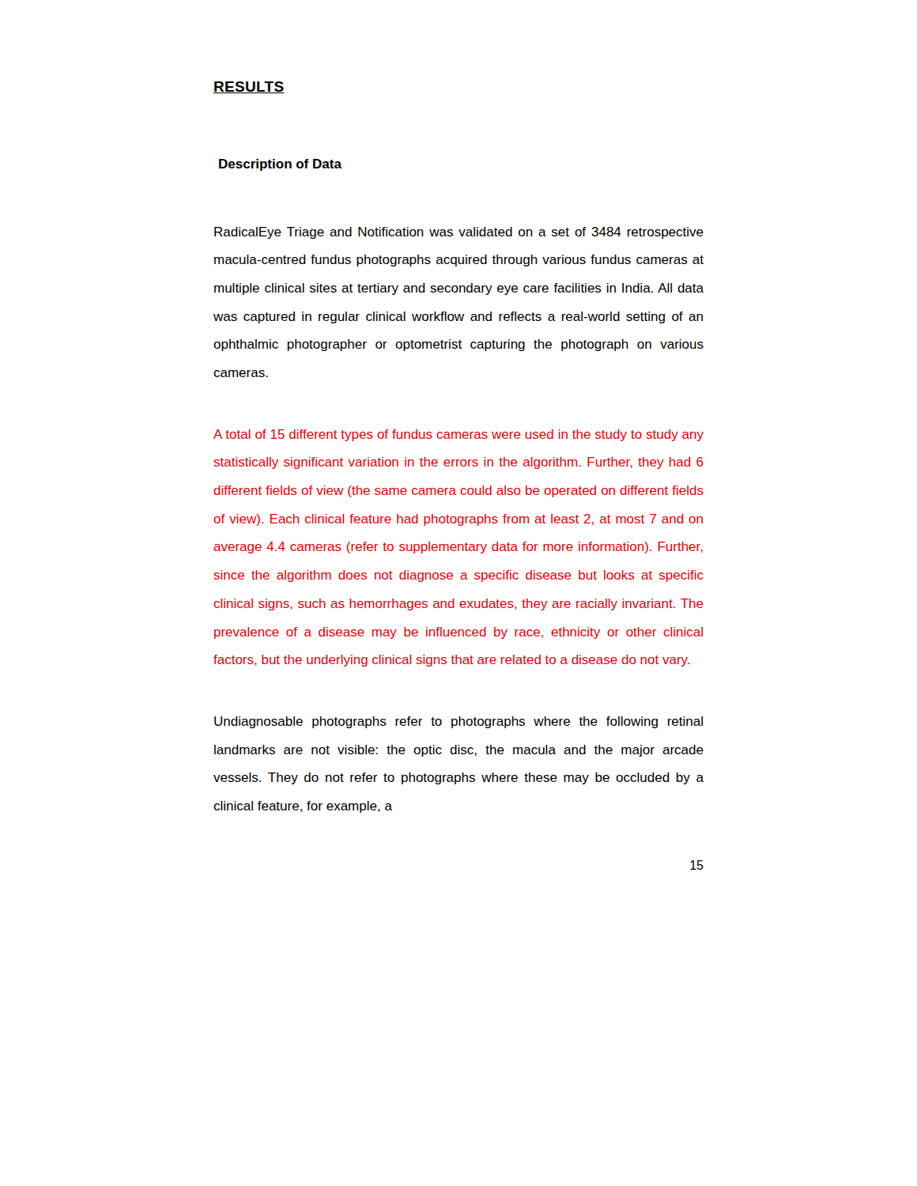RESULTS
Description of Data
RadicalEye Triage and Notification was validated on a set of 3484 retrospective macula-centred fundus photographs acquired through various fundus cameras at multiple clinical sites at tertiary and secondary eye care facilities in India. All data was captured in regular clinical workflow and reflects a real-world setting of an ophthalmic photographer or optometrist capturing the photograph on various cameras.
A total of 15 different types of fundus cameras were used in the study to study any statistically significant variation in the errors in the algorithm. Further, they had 6 different fields of view (the same camera could also be operated on different fields of view). Each clinical feature had photographs from at least 2, at most 7 and on average 4.4 cameras (refer to supplementary data for more information). Further, since the algorithm does not diagnose a specific disease but looks at specific clinical signs, such as hemorrhages and exudates, they are racially invariant. The prevalence of a disease may be influenced by race, ethnicity or other clinical factors, but the underlying clinical signs that are related to a disease do not vary.
Undiagnosable photographs refer to photographs where the following retinal landmarks are not visible: the optic disc, the macula and the major arcade vessels. They do not refer to photographs where these may be occluded by a clinical feature, for example, a
15